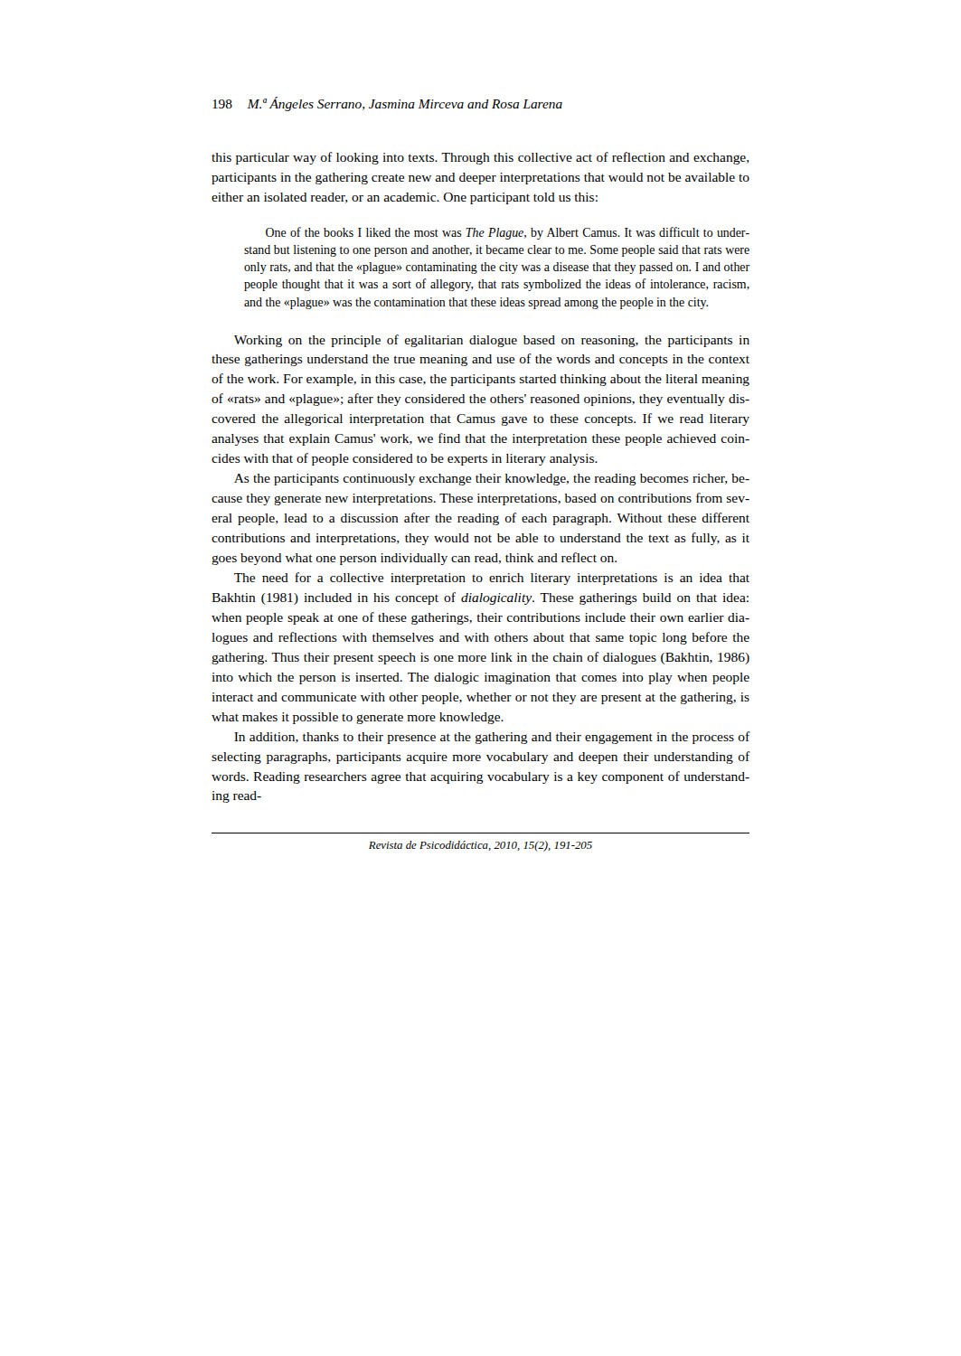198 M.ª Ángeles Serrano, Jasmina Mirceva and Rosa Larena
this particular way of looking into texts. Through this collective act of reflection and exchange, participants in the gathering create new and deeper interpretations that would not be available to either an isolated reader, or an academic. One participant told us this:
One of the books I liked the most was The Plague, by Albert Camus. It was difficult to understand but listening to one person and another, it became clear to me. Some people said that rats were only rats, and that the «plague» contaminating the city was a disease that they passed on. I and other people thought that it was a sort of allegory, that rats symbolized the ideas of intolerance, racism, and the «plague» was the contamination that these ideas spread among the people in the city.
Working on the principle of egalitarian dialogue based on reasoning, the participants in these gatherings understand the true meaning and use of the words and concepts in the context of the work. For example, in this case, the participants started thinking about the literal meaning of «rats» and «plague»; after they considered the others' reasoned opinions, they eventually discovered the allegorical interpretation that Camus gave to these concepts. If we read literary analyses that explain Camus' work, we find that the interpretation these people achieved coincides with that of people considered to be experts in literary analysis.
As the participants continuously exchange their knowledge, the reading becomes richer, because they generate new interpretations. These interpretations, based on contributions from several people, lead to a discussion after the reading of each paragraph. Without these different contributions and interpretations, they would not be able to understand the text as fully, as it goes beyond what one person individually can read, think and reflect on.
The need for a collective interpretation to enrich literary interpretations is an idea that Bakhtin (1981) included in his concept of dialogicality. These gatherings build on that idea: when people speak at one of these gatherings, their contributions include their own earlier dialogues and reflections with themselves and with others about that same topic long before the gathering. Thus their present speech is one more link in the chain of dialogues (Bakhtin, 1986) into which the person is inserted. The dialogic imagination that comes into play when people interact and communicate with other people, whether or not they are present at the gathering, is what makes it possible to generate more knowledge.
In addition, thanks to their presence at the gathering and their engagement in the process of selecting paragraphs, participants acquire more vocabulary and deepen their understanding of words. Reading researchers agree that acquiring vocabulary is a key component of understanding read-
Revista de Psicodidáctica, 2010, 15(2), 191-205